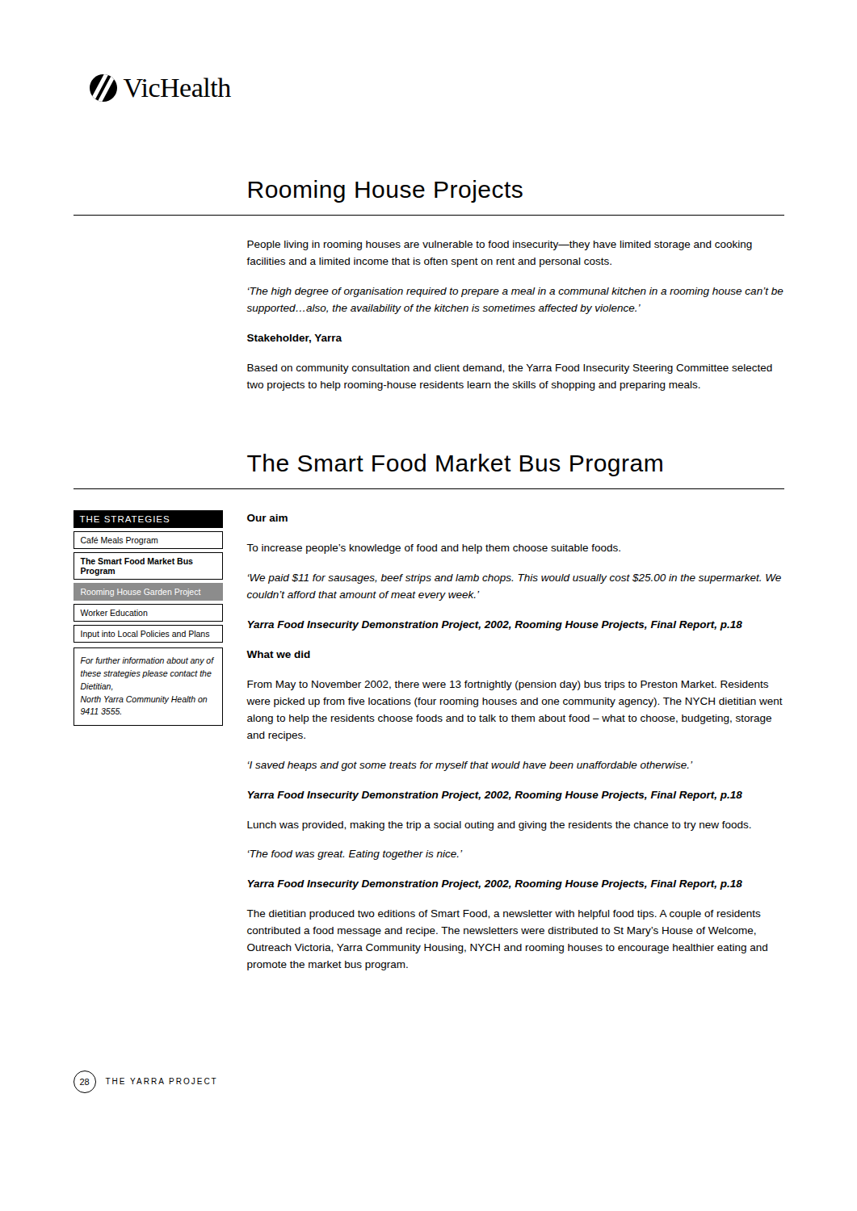VicHealth
Rooming House Projects
People living in rooming houses are vulnerable to food insecurity—they have limited storage and cooking facilities and a limited income that is often spent on rent and personal costs.
‘The high degree of organisation required to prepare a meal in a communal kitchen in a rooming house can’t be supported…also, the availability of the kitchen is sometimes affected by violence.’
Stakeholder, Yarra
Based on community consultation and client demand, the Yarra Food Insecurity Steering Committee selected two projects to help rooming-house residents learn the skills of shopping and preparing meals.
The Smart Food Market Bus Program
THE STRATEGIES
Café Meals Program
The Smart Food Market Bus Program
Rooming House Garden Project
Worker Education
Input into Local Policies and Plans
For further information about any of these strategies please contact the Dietitian,
North Yarra Community Health on 9411 3555.
Our aim
To increase people’s knowledge of food and help them choose suitable foods.
‘We paid $11 for sausages, beef strips and lamb chops. This would usually cost $25.00 in the supermarket. We couldn’t afford that amount of meat every week.’
Yarra Food Insecurity Demonstration Project, 2002, Rooming House Projects, Final Report, p.18
What we did
From May to November 2002, there were 13 fortnightly (pension day) bus trips to Preston Market. Residents were picked up from five locations (four rooming houses and one community agency). The NYCH dietitian went along to help the residents choose foods and to talk to them about food – what to choose, budgeting, storage and recipes.
‘I saved heaps and got some treats for myself that would have been unaffordable otherwise.’
Yarra Food Insecurity Demonstration Project, 2002, Rooming House Projects, Final Report, p.18
Lunch was provided, making the trip a social outing and giving the residents the chance to try new foods.
‘The food was great. Eating together is nice.’
Yarra Food Insecurity Demonstration Project, 2002, Rooming House Projects, Final Report, p.18
The dietitian produced two editions of Smart Food, a newsletter with helpful food tips. A couple of residents contributed a food message and recipe. The newsletters were distributed to St Mary’s House of Welcome, Outreach Victoria, Yarra Community Housing, NYCH and rooming houses to encourage healthier eating and promote the market bus program.
28
THE YARRA PROJECT